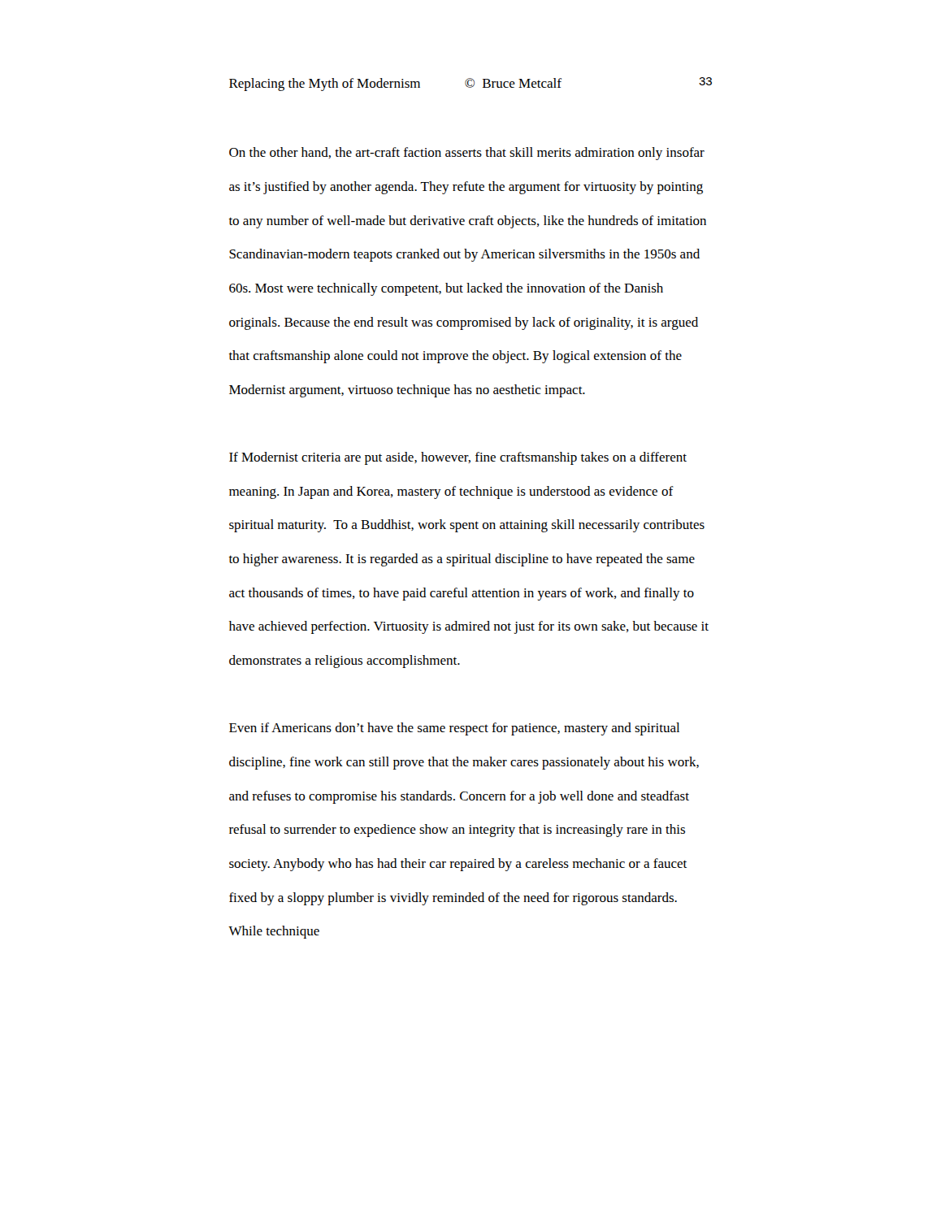Replacing the Myth of Modernism © Bruce Metcalf 33
On the other hand, the art-craft faction asserts that skill merits admiration only insofar as it’s justified by another agenda. They refute the argument for virtuosity by pointing to any number of well-made but derivative craft objects, like the hundreds of imitation Scandinavian-modern teapots cranked out by American silversmiths in the 1950s and 60s. Most were technically competent, but lacked the innovation of the Danish originals. Because the end result was compromised by lack of originality, it is argued that craftsmanship alone could not improve the object. By logical extension of the Modernist argument, virtuoso technique has no aesthetic impact.
If Modernist criteria are put aside, however, fine craftsmanship takes on a different meaning. In Japan and Korea, mastery of technique is understood as evidence of spiritual maturity. To a Buddhist, work spent on attaining skill necessarily contributes to higher awareness. It is regarded as a spiritual discipline to have repeated the same act thousands of times, to have paid careful attention in years of work, and finally to have achieved perfection. Virtuosity is admired not just for its own sake, but because it demonstrates a religious accomplishment.
Even if Americans don’t have the same respect for patience, mastery and spiritual discipline, fine work can still prove that the maker cares passionately about his work, and refuses to compromise his standards. Concern for a job well done and steadfast refusal to surrender to expedience show an integrity that is increasingly rare in this society. Anybody who has had their car repaired by a careless mechanic or a faucet fixed by a sloppy plumber is vividly reminded of the need for rigorous standards. While technique